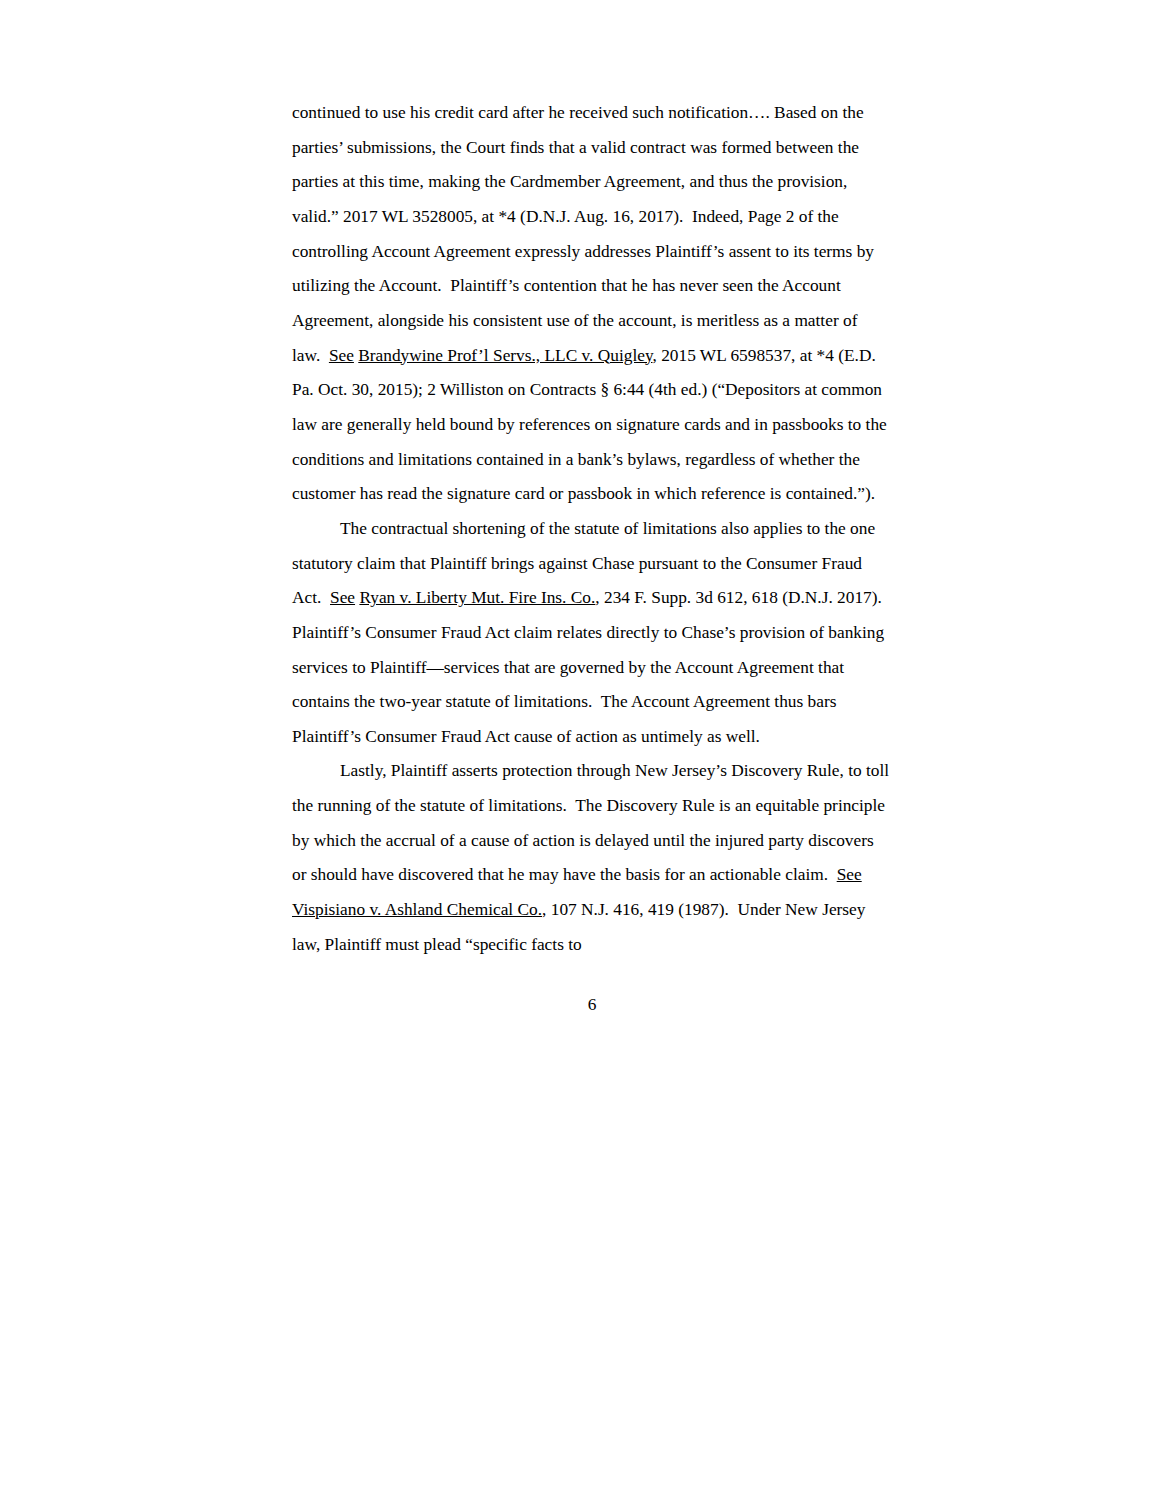continued to use his credit card after he received such notification…. Based on the parties’ submissions, the Court finds that a valid contract was formed between the parties at this time, making the Cardmember Agreement, and thus the provision, valid.” 2017 WL 3528005, at *4 (D.N.J. Aug. 16, 2017). Indeed, Page 2 of the controlling Account Agreement expressly addresses Plaintiff’s assent to its terms by utilizing the Account. Plaintiff’s contention that he has never seen the Account Agreement, alongside his consistent use of the account, is meritless as a matter of law. See Brandywine Prof’l Servs., LLC v. Quigley, 2015 WL 6598537, at *4 (E.D. Pa. Oct. 30, 2015); 2 Williston on Contracts § 6:44 (4th ed.) (“Depositors at common law are generally held bound by references on signature cards and in passbooks to the conditions and limitations contained in a bank’s bylaws, regardless of whether the customer has read the signature card or passbook in which reference is contained.”).
The contractual shortening of the statute of limitations also applies to the one statutory claim that Plaintiff brings against Chase pursuant to the Consumer Fraud Act. See Ryan v. Liberty Mut. Fire Ins. Co., 234 F. Supp. 3d 612, 618 (D.N.J. 2017). Plaintiff’s Consumer Fraud Act claim relates directly to Chase’s provision of banking services to Plaintiff—services that are governed by the Account Agreement that contains the two-year statute of limitations. The Account Agreement thus bars Plaintiff’s Consumer Fraud Act cause of action as untimely as well.
Lastly, Plaintiff asserts protection through New Jersey’s Discovery Rule, to toll the running of the statute of limitations. The Discovery Rule is an equitable principle by which the accrual of a cause of action is delayed until the injured party discovers or should have discovered that he may have the basis for an actionable claim. See Vispisiano v. Ashland Chemical Co., 107 N.J. 416, 419 (1987). Under New Jersey law, Plaintiff must plead “specific facts to
6